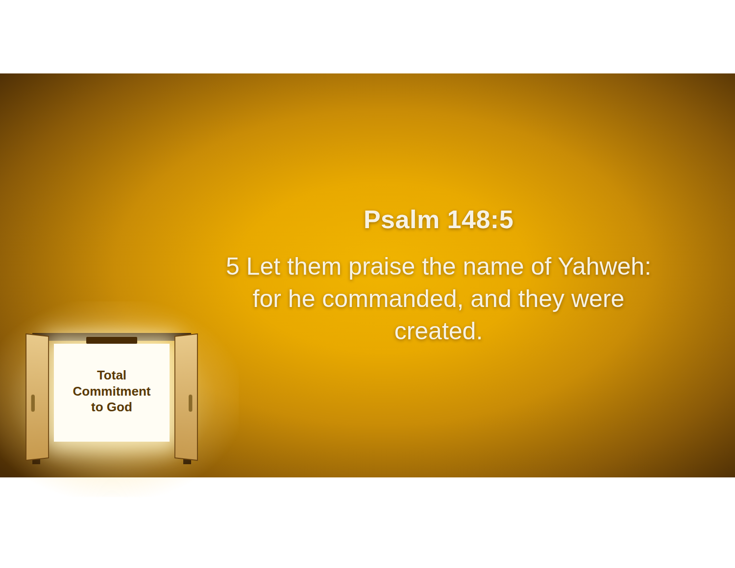Psalm 148:5
5 Let them praise the name of Yahweh: for he commanded, and they were created.
Total
Commitment
to God